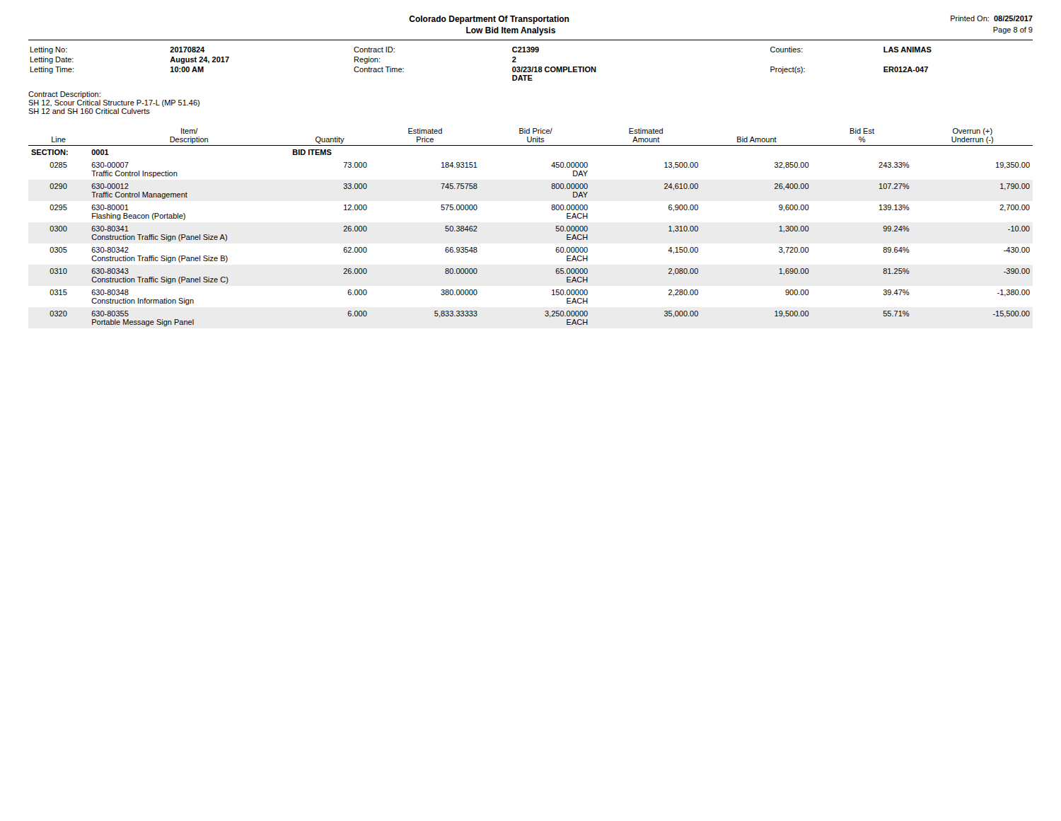Printed On: 08/25/2017
Colorado Department Of Transportation
Page 8 of 9
Low Bid Item Analysis
| Letting No: | 20170824 | Contract ID: | C21399 | Counties: | LAS ANIMAS |
| Letting Date: | August 24, 2017 | Region: | 2 | | |
| Letting Time: | 10:00 AM | Contract Time: | 03/23/18 COMPLETION DATE | Project(s): | ER012A-047 |
Contract Description:
SH 12, Scour Critical Structure P-17-L (MP 51.46)
SH 12 and SH 160 Critical Culverts
| Line | Item/ Description | Quantity | Estimated Price | Bid Price/ Units | Estimated Amount | Bid Amount | Bid Est % | Overrun (+) Underrun (-) |
| --- | --- | --- | --- | --- | --- | --- | --- | --- |
| SECTION: | 0001 | BID ITEMS |
| 0285 | 630-00007 Traffic Control Inspection | 73.000 | 184.93151 | 450.00000 DAY | 13,500.00 | 32,850.00 | 243.33% | 19,350.00 |
| 0290 | 630-00012 Traffic Control Management | 33.000 | 745.75758 | 800.00000 DAY | 24,610.00 | 26,400.00 | 107.27% | 1,790.00 |
| 0295 | 630-80001 Flashing Beacon (Portable) | 12.000 | 575.00000 | 800.00000 EACH | 6,900.00 | 9,600.00 | 139.13% | 2,700.00 |
| 0300 | 630-80341 Construction Traffic Sign (Panel Size A) | 26.000 | 50.38462 | 50.00000 EACH | 1,310.00 | 1,300.00 | 99.24% | -10.00 |
| 0305 | 630-80342 Construction Traffic Sign (Panel Size B) | 62.000 | 66.93548 | 60.00000 EACH | 4,150.00 | 3,720.00 | 89.64% | -430.00 |
| 0310 | 630-80343 Construction Traffic Sign (Panel Size C) | 26.000 | 80.00000 | 65.00000 EACH | 2,080.00 | 1,690.00 | 81.25% | -390.00 |
| 0315 | 630-80348 Construction Information Sign | 6.000 | 380.00000 | 150.00000 EACH | 2,280.00 | 900.00 | 39.47% | -1,380.00 |
| 0320 | 630-80355 Portable Message Sign Panel | 6.000 | 5,833.33333 | 3,250.00000 EACH | 35,000.00 | 19,500.00 | 55.71% | -15,500.00 |